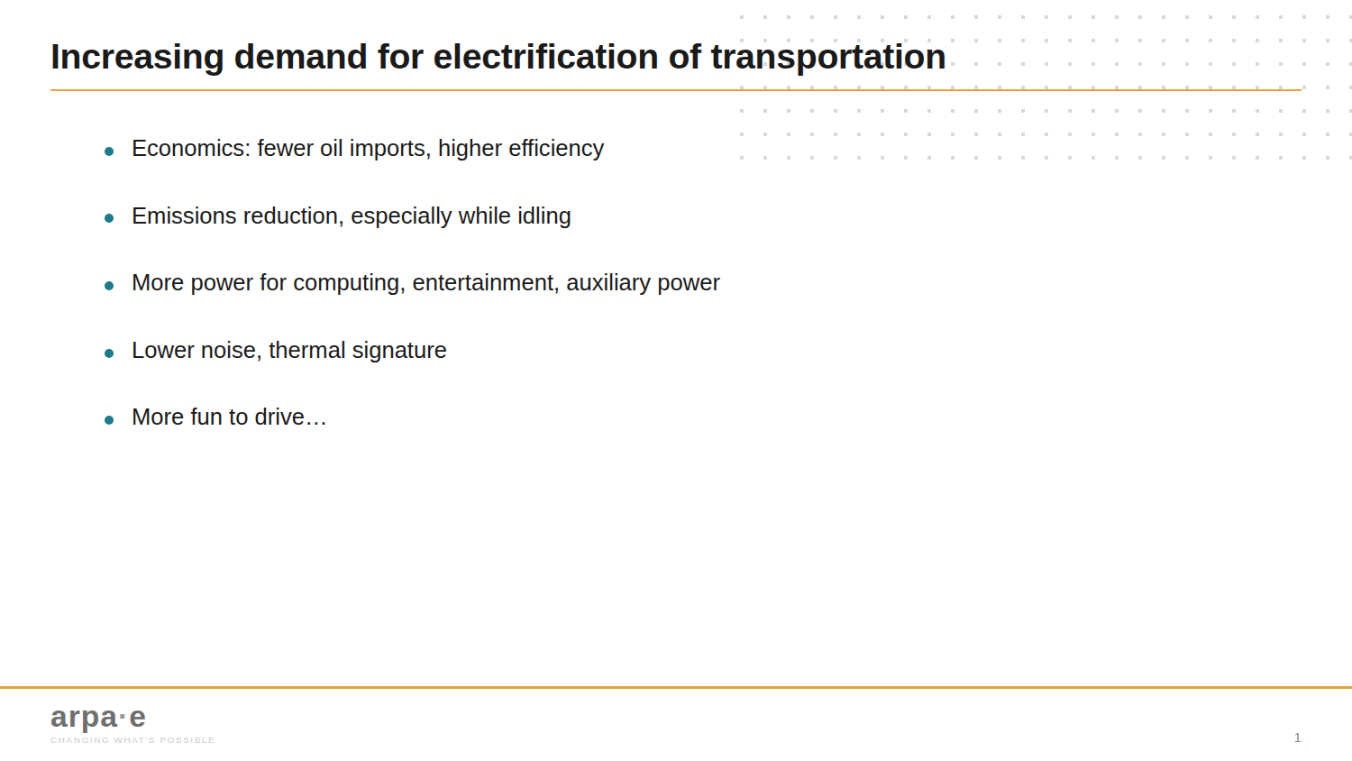Increasing demand for electrification of transportation
Economics: fewer oil imports, higher efficiency
Emissions reduction, especially while idling
More power for computing, entertainment, auxiliary power
Lower noise, thermal signature
More fun to drive…
arpa·e Changing What's Possible
1